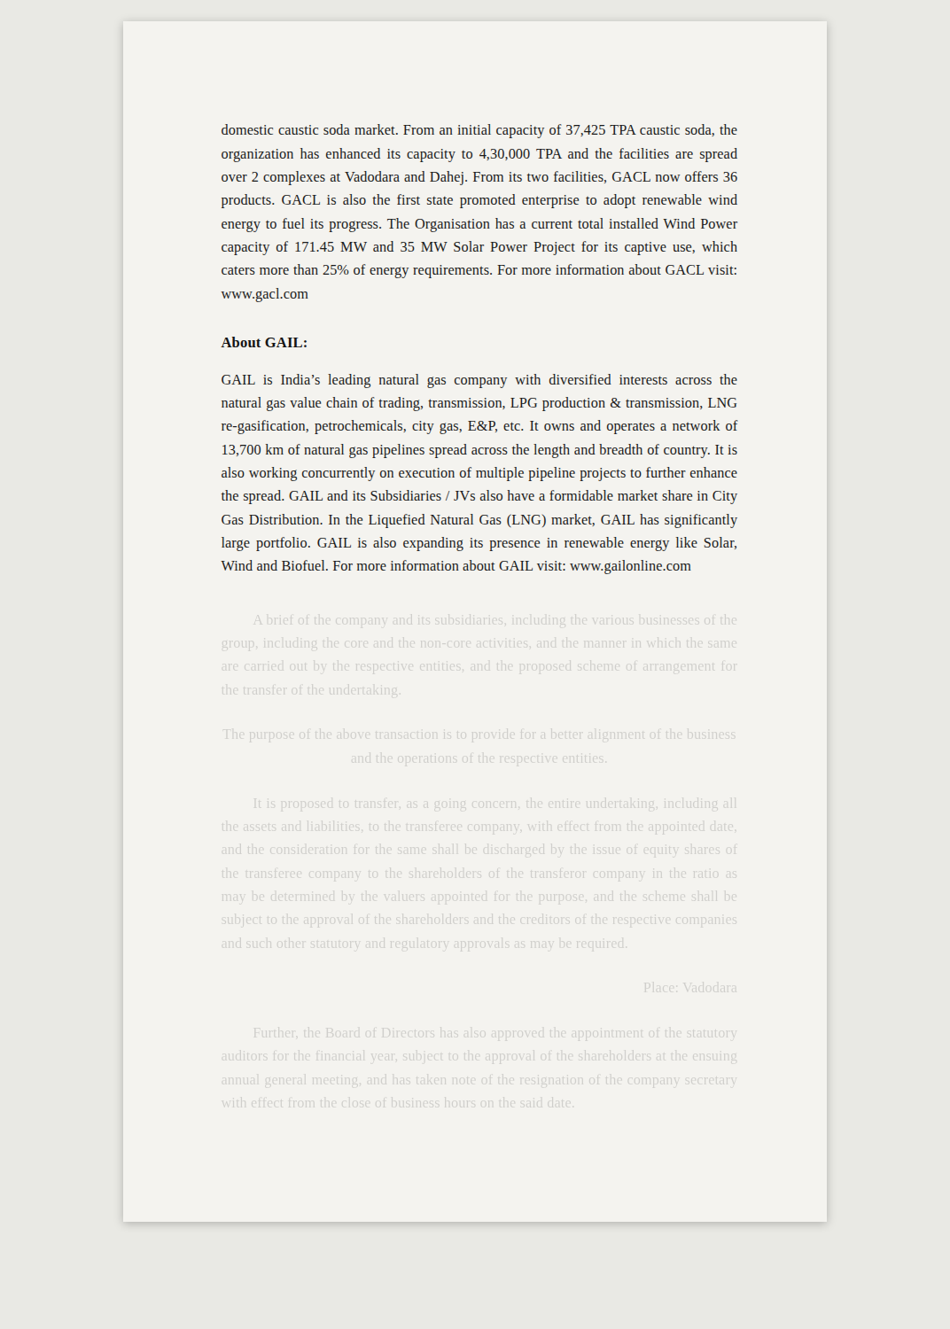domestic caustic soda market. From an initial capacity of 37,425 TPA caustic soda, the organization has enhanced its capacity to 4,30,000 TPA and the facilities are spread over 2 complexes at Vadodara and Dahej. From its two facilities, GACL now offers 36 products. GACL is also the first state promoted enterprise to adopt renewable wind energy to fuel its progress. The Organisation has a current total installed Wind Power capacity of 171.45 MW and 35 MW Solar Power Project for its captive use, which caters more than 25% of energy requirements. For more information about GACL visit: www.gacl.com
About GAIL:
GAIL is India’s leading natural gas company with diversified interests across the natural gas value chain of trading, transmission, LPG production & transmission, LNG re-gasification, petrochemicals, city gas, E&P, etc. It owns and operates a network of 13,700 km of natural gas pipelines spread across the length and breadth of country. It is also working concurrently on execution of multiple pipeline projects to further enhance the spread. GAIL and its Subsidiaries / JVs also have a formidable market share in City Gas Distribution. In the Liquefied Natural Gas (LNG) market, GAIL has significantly large portfolio. GAIL is also expanding its presence in renewable energy like Solar, Wind and Biofuel. For more information about GAIL visit: www.gailonline.com
A brief of the company and its subsidiaries, including the various businesses of the group, including the core and the non-core activities, and the manner in which the same are carried out by the respective entities, and the proposed scheme of arrangement for the transfer of the undertaking.
The purpose of the above transaction is to provide for a better alignment of the business and the operations of the respective entities.
It is proposed to transfer, as a going concern, the entire undertaking, including all the assets and liabilities, to the transferee company, with effect from the appointed date, and the consideration for the same shall be discharged by the issue of equity shares of the transferee company to the shareholders of the transferor company in the ratio as may be determined by the valuers appointed for the purpose, and the scheme shall be subject to the approval of the shareholders and the creditors of the respective companies and such other statutory and regulatory approvals as may be required.
Place: Vadodara
Further, the Board of Directors has also approved the appointment of the statutory auditors for the financial year, subject to the approval of the shareholders at the ensuing annual general meeting, and has taken note of the resignation of the company secretary with effect from the close of business hours on the said date.